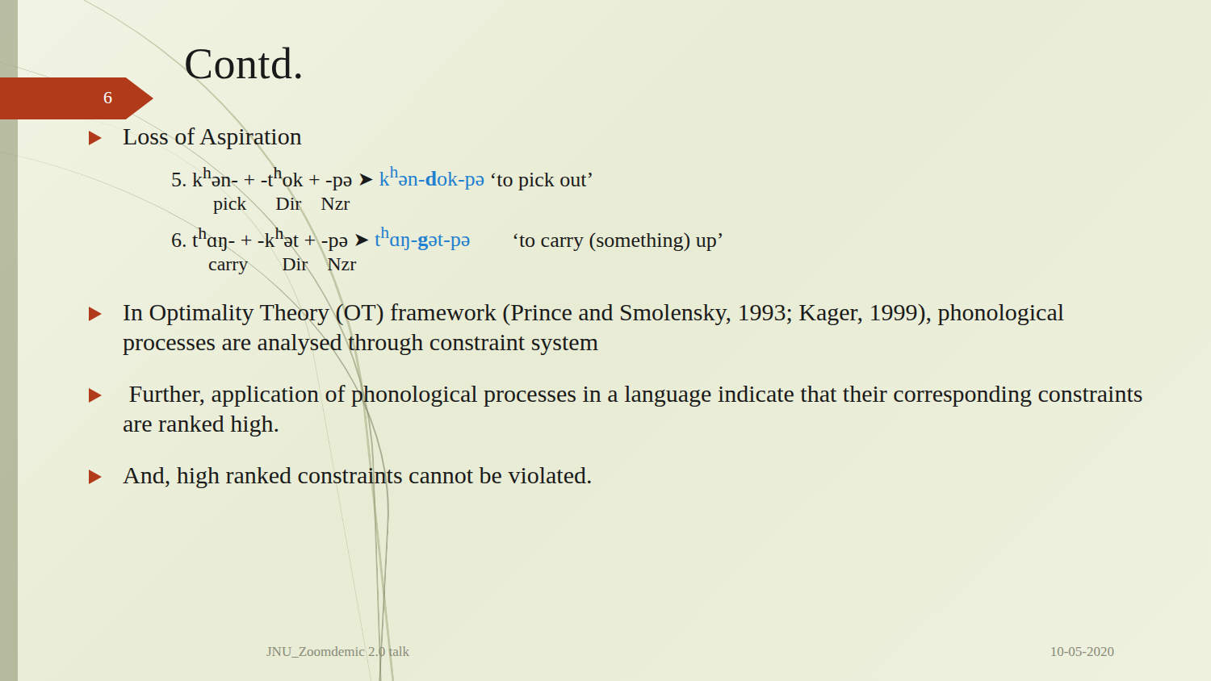6
Contd.
Loss of Aspiration
5. khən- + -thok + -pə ➤ khən-dok-pə ‘to pick out’
pick Dir Nzr
6. thɑŋ- + -khət + -pə ➤ thɑŋ-gət-pə ‘to carry (something) up’
carry Dir Nzr
In Optimality Theory (OT) framework (Prince and Smolensky, 1993; Kager, 1999), phonological processes are analysed through constraint system
Further, application of phonological processes in a language indicate that their corresponding constraints are ranked high.
And, high ranked constraints cannot be violated.
JNU_Zoomdemic 2.0 talk
10-05-2020